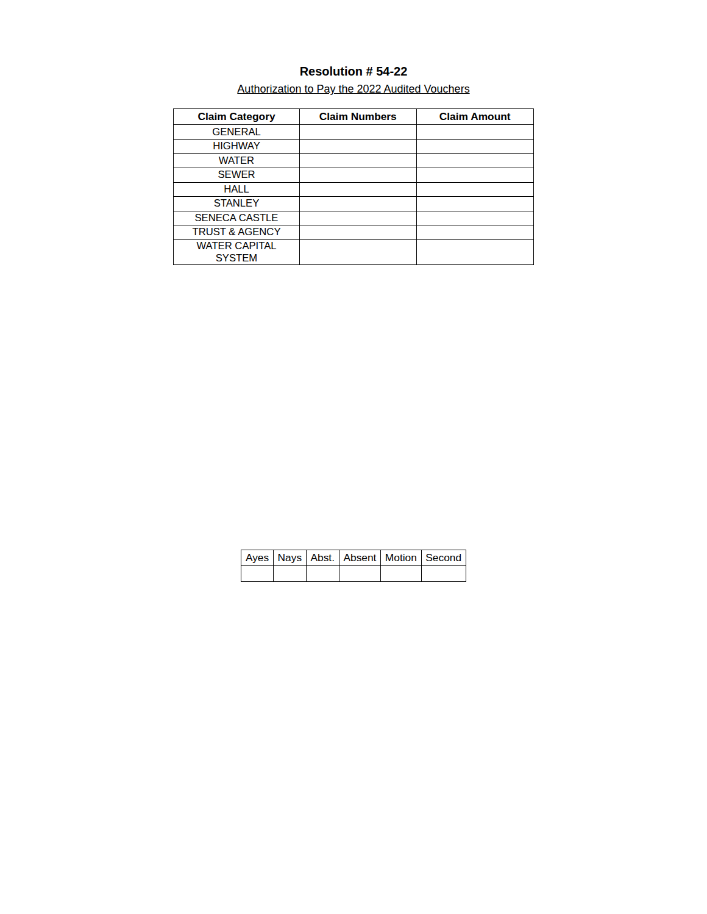Resolution # 54-22
Authorization to Pay the 2022 Audited Vouchers
| Claim Category | Claim Numbers | Claim Amount |
| --- | --- | --- |
| GENERAL | | |
| HIGHWAY | | |
| WATER | | |
| SEWER | | |
| HALL | | |
| STANLEY | | |
| SENECA CASTLE | | |
| TRUST & AGENCY | | |
| WATER CAPITAL SYSTEM | | |
| Ayes | Nays | Abst. | Absent | Motion | Second |
| --- | --- | --- | --- | --- | --- |